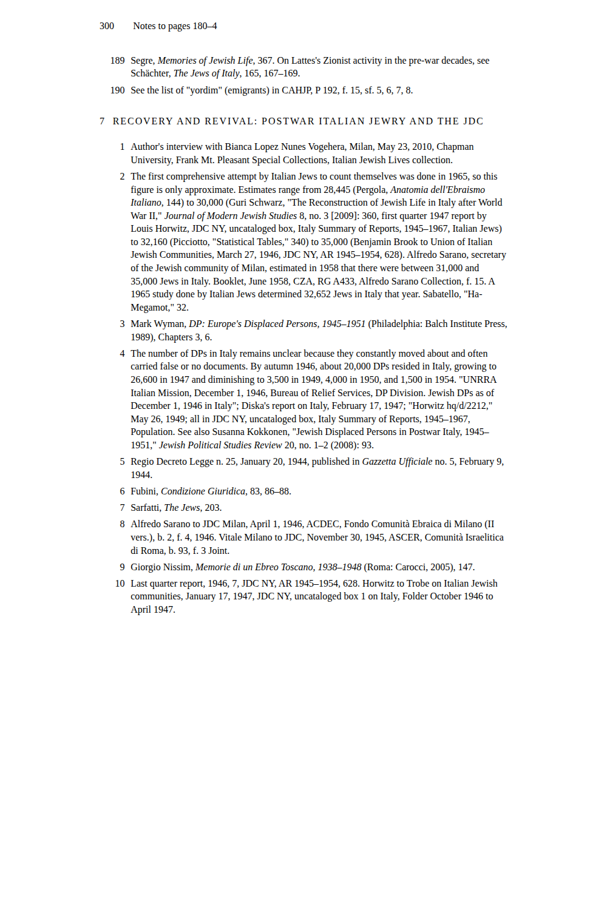300 Notes to pages 180–4
189 Segre, Memories of Jewish Life, 367. On Lattes's Zionist activity in the pre-war decades, see Schächter, The Jews of Italy, 165, 167–169.
190 See the list of "yordim" (emigrants) in CAHJP, P 192, f. 15, sf. 5, 6, 7, 8.
7 Recovery and Revival: Postwar Italian Jewry and the JDC
1 Author's interview with Bianca Lopez Nunes Vogehera, Milan, May 23, 2010, Chapman University, Frank Mt. Pleasant Special Collections, Italian Jewish Lives collection.
2 The first comprehensive attempt by Italian Jews to count themselves was done in 1965, so this figure is only approximate. Estimates range from 28,445 (Pergola, Anatomia dell'Ebraismo Italiano, 144) to 30,000 (Guri Schwarz, "The Reconstruction of Jewish Life in Italy after World War II," Journal of Modern Jewish Studies 8, no. 3 [2009]: 360, first quarter 1947 report by Louis Horwitz, JDC NY, uncataloged box, Italy Summary of Reports, 1945–1967, Italian Jews) to 32,160 (Picciotto, "Statistical Tables," 340) to 35,000 (Benjamin Brook to Union of Italian Jewish Communities, March 27, 1946, JDC NY, AR 1945–1954, 628). Alfredo Sarano, secretary of the Jewish community of Milan, estimated in 1958 that there were between 31,000 and 35,000 Jews in Italy. Booklet, June 1958, CZA, RG A433, Alfredo Sarano Collection, f. 15. A 1965 study done by Italian Jews determined 32,652 Jews in Italy that year. Sabatello, "Ha-Megamot," 32.
3 Mark Wyman, DP: Europe's Displaced Persons, 1945–1951 (Philadelphia: Balch Institute Press, 1989), Chapters 3, 6.
4 The number of DPs in Italy remains unclear because they constantly moved about and often carried false or no documents. By autumn 1946, about 20,000 DPs resided in Italy, growing to 26,600 in 1947 and diminishing to 3,500 in 1949, 4,000 in 1950, and 1,500 in 1954. "UNRRA Italian Mission, December 1, 1946, Bureau of Relief Services, DP Division. Jewish DPs as of December 1, 1946 in Italy"; Diska's report on Italy, February 17, 1947; "Horwitz hq/d/2212," May 26, 1949; all in JDC NY, uncataloged box, Italy Summary of Reports, 1945–1967, Population. See also Susanna Kokkonen, "Jewish Displaced Persons in Postwar Italy, 1945–1951," Jewish Political Studies Review 20, no. 1–2 (2008): 93.
5 Regio Decreto Legge n. 25, January 20, 1944, published in Gazzetta Ufficiale no. 5, February 9, 1944.
6 Fubini, Condizione Giuridica, 83, 86–88.
7 Sarfatti, The Jews, 203.
8 Alfredo Sarano to JDC Milan, April 1, 1946, ACDEC, Fondo Comunità Ebraica di Milano (II vers.), b. 2, f. 4, 1946. Vitale Milano to JDC, November 30, 1945, ASCER, Comunità Israelitica di Roma, b. 93, f. 3 Joint.
9 Giorgio Nissim, Memorie di un Ebreo Toscano, 1938–1948 (Roma: Carocci, 2005), 147.
10 Last quarter report, 1946, 7, JDC NY, AR 1945–1954, 628. Horwitz to Trobe on Italian Jewish communities, January 17, 1947, JDC NY, uncataloged box 1 on Italy, Folder October 1946 to April 1947.